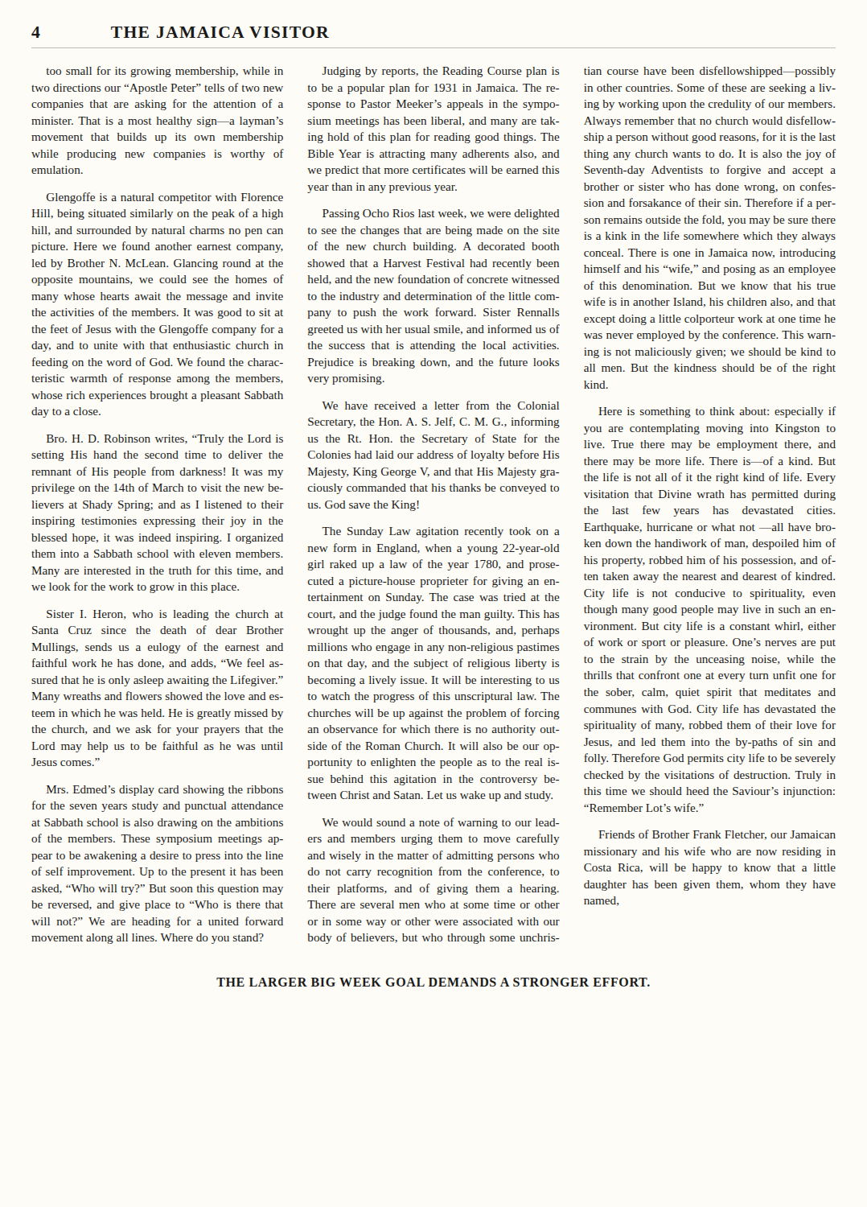4
THE JAMAICA VISITOR
too small for its growing membership, while in two directions our “Apostle Peter” tells of two new companies that are asking for the attention of a minister. That is a most healthy sign—a layman’s movement that builds up its own membership while producing new companies is worthy of emulation.
Glengoffe is a natural competitor with Florence Hill, being situated similarly on the peak of a high hill, and surrounded by natural charms no pen can picture. Here we found another earnest company, led by Brother N. McLean. Glancing round at the opposite mountains, we could see the homes of many whose hearts await the message and invite the activities of the members. It was good to sit at the feet of Jesus with the Glengoffe company for a day, and to unite with that enthusiastic church in feeding on the word of God. We found the characteristic warmth of response among the members, whose rich experiences brought a pleasant Sabbath day to a close.
Bro. H. D. Robinson writes, “Truly the Lord is setting His hand the second time to deliver the remnant of His people from darkness! It was my privilege on the 14th of March to visit the new believers at Shady Spring; and as I listened to their inspiring testimonies expressing their joy in the blessed hope, it was indeed inspiring. I organized them into a Sabbath school with eleven members. Many are interested in the truth for this time, and we look for the work to grow in this place.
Sister I. Heron, who is leading the church at Santa Cruz since the death of dear Brother Mullings, sends us a eulogy of the earnest and faithful work he has done, and adds, “We feel assured that he is only asleep awaiting the Lifegiver.” Many wreaths and flowers showed the love and esteem in which he was held. He is greatly missed by the church, and we ask for your prayers that the Lord may help us to be faithful as he was until Jesus comes.”
Mrs. Edmed’s display card showing the ribbons for the seven years study and punctual attendance at Sabbath school is also drawing on the ambitions of the members. These symposium meetings appear to be awakening a desire to press into the line of self improvement. Up to the present it has been asked, “Who will try?” But soon this question may be reversed, and give place to “Who is there that will not?” We are heading for a united forward movement along all lines. Where do you stand?
Judging by reports, the Reading Course plan is to be a popular plan for 1931 in Jamaica. The response to Pastor Meeker’s appeals in the symposium meetings has been liberal, and many are taking hold of this plan for reading good things. The Bible Year is attracting many adherents also, and we predict that more certificates will be earned this year than in any previous year.
Passing Ocho Rios last week, we were delighted to see the changes that are being made on the site of the new church building. A decorated booth showed that a Harvest Festival had recently been held, and the new foundation of concrete witnessed to the industry and determination of the little company to push the work forward. Sister Rennalls greeted us with her usual smile, and informed us of the success that is attending the local activities. Prejudice is breaking down, and the future looks very promising.
We have received a letter from the Colonial Secretary, the Hon. A. S. Jelf, C. M. G., informing us the Rt. Hon. the Secretary of State for the Colonies had laid our address of loyalty before His Majesty, King George V, and that His Majesty graciously commanded that his thanks be conveyed to us. God save the King!
The Sunday Law agitation recently took on a new form in England, when a young 22-year-old girl raked up a law of the year 1780, and prosecuted a picture-house proprieter for giving an entertainment on Sunday. The case was tried at the court, and the judge found the man guilty. This has wrought up the anger of thousands, and, perhaps millions who engage in any non-religious pastimes on that day, and the subject of religious liberty is becoming a lively issue. It will be interesting to us to watch the progress of this unscriptural law. The churches will be up against the problem of forcing an observance for which there is no authority outside of the Roman Church. It will also be our opportunity to enlighten the people as to the real issue behind this agitation in the controversy between Christ and Satan. Let us wake up and study.
We would sound a note of warning to our leaders and members urging them to move carefully and wisely in the matter of admitting persons who do not carry recognition from the conference, to their platforms, and of giving them a hearing. There are several men who at some time or other or in some way or other were associated with our body of believers, but who through some unchristian course have been disfellowshipped—possibly in other countries. Some of these are seeking a living by working upon the credulity of our members. Always remember that no church would disfellowship a person without good reasons, for it is the last thing any church wants to do. It is also the joy of Seventh-day Adventists to forgive and accept a brother or sister who has done wrong, on confession and forsakance of their sin. Therefore if a person remains outside the fold, you may be sure there is a kink in the life somewhere which they always conceal. There is one in Jamaica now, introducing himself and his “wife,” and posing as an employee of this denomination. But we know that his true wife is in another Island, his children also, and that except doing a little colporteur work at one time he was never employed by the conference. This warning is not maliciously given; we should be kind to all men. But the kindness should be of the right kind.
Here is something to think about: especially if you are contemplating moving into Kingston to live. True there may be employment there, and there may be more life. There is—of a kind. But the life is not all of it the right kind of life. Every visitation that Divine wrath has permitted during the last few years has devastated cities. Earthquake, hurricane or what not —all have broken down the handiwork of man, despoiled him of his property, robbed him of his possession, and often taken away the nearest and dearest of kindred. City life is not conducive to spirituality, even though many good people may live in such an environment. But city life is a constant whirl, either of work or sport or pleasure. One’s nerves are put to the strain by the unceasing noise, while the thrills that confront one at every turn unfit one for the sober, calm, quiet spirit that meditates and communes with God. City life has devastated the spirituality of many, robbed them of their love for Jesus, and led them into the by-paths of sin and folly. Therefore God permits city life to be severely checked by the visitations of destruction. Truly in this time we should heed the Saviour’s injunction: “Remember Lot’s wife.”
Friends of Brother Frank Fletcher, our Jamaican missionary and his wife who are now residing in Costa Rica, will be happy to know that a little daughter has been given them, whom they have named,
THE LARGER BIG WEEK GOAL DEMANDS A STRONGER EFFORT.